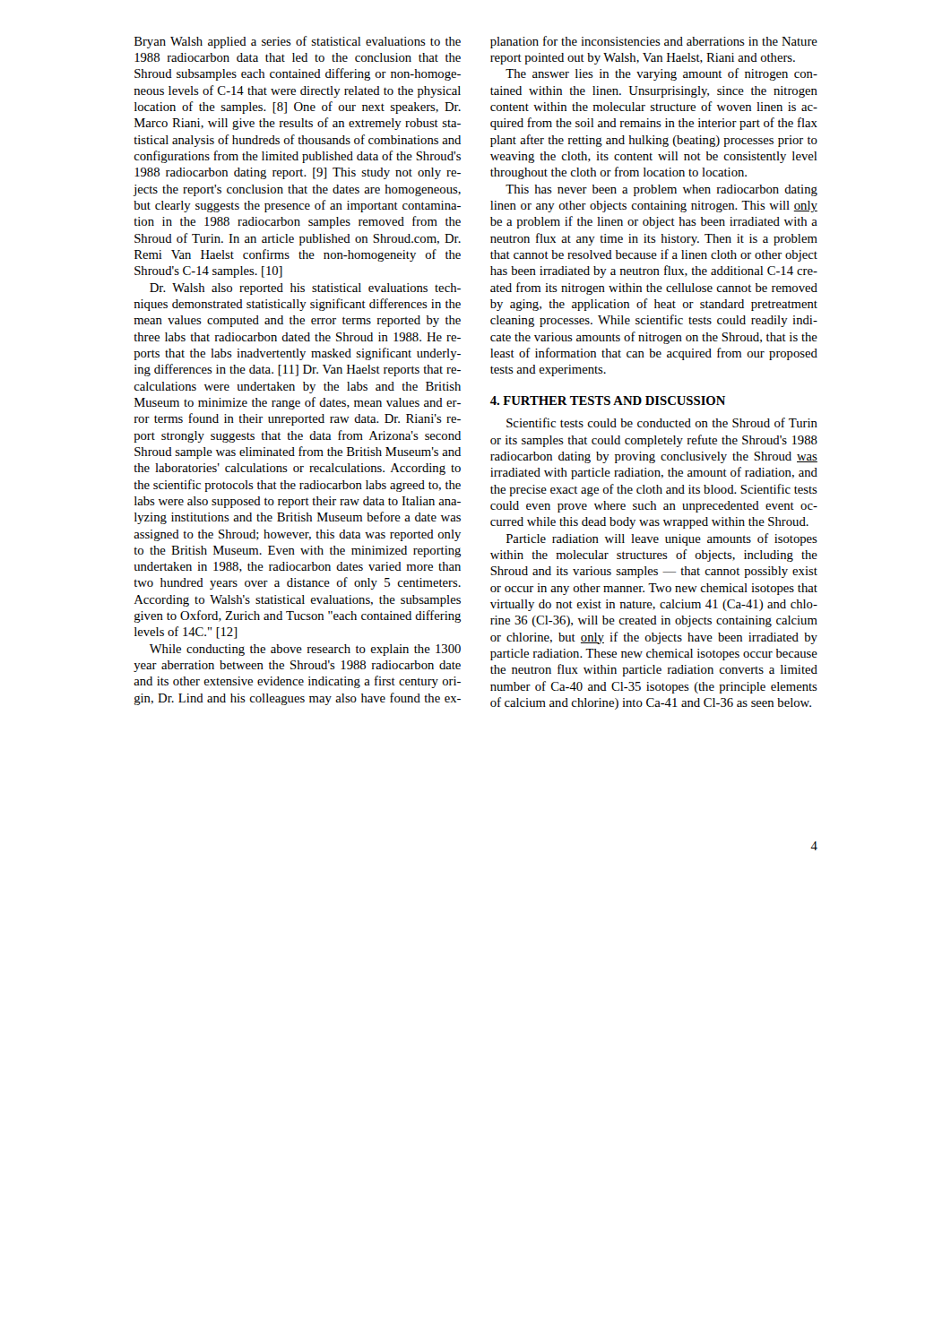Bryan Walsh applied a series of statistical evaluations to the 1988 radiocarbon data that led to the conclusion that the Shroud subsamples each contained differing or non-homogeneous levels of C-14 that were directly related to the physical location of the samples. [8] One of our next speakers, Dr. Marco Riani, will give the results of an extremely robust statistical analysis of hundreds of thousands of combinations and configurations from the limited published data of the Shroud's 1988 radiocarbon dating report. [9] This study not only rejects the report's conclusion that the dates are homogeneous, but clearly suggests the presence of an important contamination in the 1988 radiocarbon samples removed from the Shroud of Turin. In an article published on Shroud.com, Dr. Remi Van Haelst confirms the non-homogeneity of the Shroud's C-14 samples. [10]
Dr. Walsh also reported his statistical evaluations techniques demonstrated statistically significant differences in the mean values computed and the error terms reported by the three labs that radiocarbon dated the Shroud in 1988. He reports that the labs inadvertently masked significant underlying differences in the data. [11] Dr. Van Haelst reports that recalculations were undertaken by the labs and the British Museum to minimize the range of dates, mean values and error terms found in their unreported raw data. Dr. Riani's report strongly suggests that the data from Arizona's second Shroud sample was eliminated from the British Museum's and the laboratories' calculations or recalculations. According to the scientific protocols that the radiocarbon labs agreed to, the labs were also supposed to report their raw data to Italian analyzing institutions and the British Museum before a date was assigned to the Shroud; however, this data was reported only to the British Museum. Even with the minimized reporting undertaken in 1988, the radiocarbon dates varied more than two hundred years over a distance of only 5 centimeters. According to Walsh's statistical evaluations, the subsamples given to Oxford, Zurich and Tucson "each contained differing levels of 14C." [12]
While conducting the above research to explain the 1300 year aberration between the Shroud's 1988 radiocarbon date and its other extensive evidence indicating a first century origin, Dr. Lind and his colleagues may also have found the explanation for the inconsistencies and aberrations in the Nature report pointed out by Walsh, Van Haelst, Riani and others.
The answer lies in the varying amount of nitrogen contained within the linen. Unsurprisingly, since the nitrogen content within the molecular structure of woven linen is acquired from the soil and remains in the interior part of the flax plant after the retting and hulking (beating) processes prior to weaving the cloth, its content will not be consistently level throughout the cloth or from location to location.
This has never been a problem when radiocarbon dating linen or any other objects containing nitrogen. This will only be a problem if the linen or object has been irradiated with a neutron flux at any time in its history. Then it is a problem that cannot be resolved because if a linen cloth or other object has been irradiated by a neutron flux, the additional C-14 created from its nitrogen within the cellulose cannot be removed by aging, the application of heat or standard pretreatment cleaning processes. While scientific tests could readily indicate the various amounts of nitrogen on the Shroud, that is the least of information that can be acquired from our proposed tests and experiments.
4. FURTHER TESTS AND DISCUSSION
Scientific tests could be conducted on the Shroud of Turin or its samples that could completely refute the Shroud's 1988 radiocarbon dating by proving conclusively the Shroud was irradiated with particle radiation, the amount of radiation, and the precise exact age of the cloth and its blood. Scientific tests could even prove where such an unprecedented event occurred while this dead body was wrapped within the Shroud.
Particle radiation will leave unique amounts of isotopes within the molecular structures of objects, including the Shroud and its various samples — that cannot possibly exist or occur in any other manner. Two new chemical isotopes that virtually do not exist in nature, calcium 41 (Ca-41) and chlorine 36 (Cl-36), will be created in objects containing calcium or chlorine, but only if the objects have been irradiated by particle radiation. These new chemical isotopes occur because the neutron flux within particle radiation converts a limited number of Ca-40 and Cl-35 isotopes (the principle elements of calcium and chlorine) into Ca-41 and Cl-36 as seen below.
4